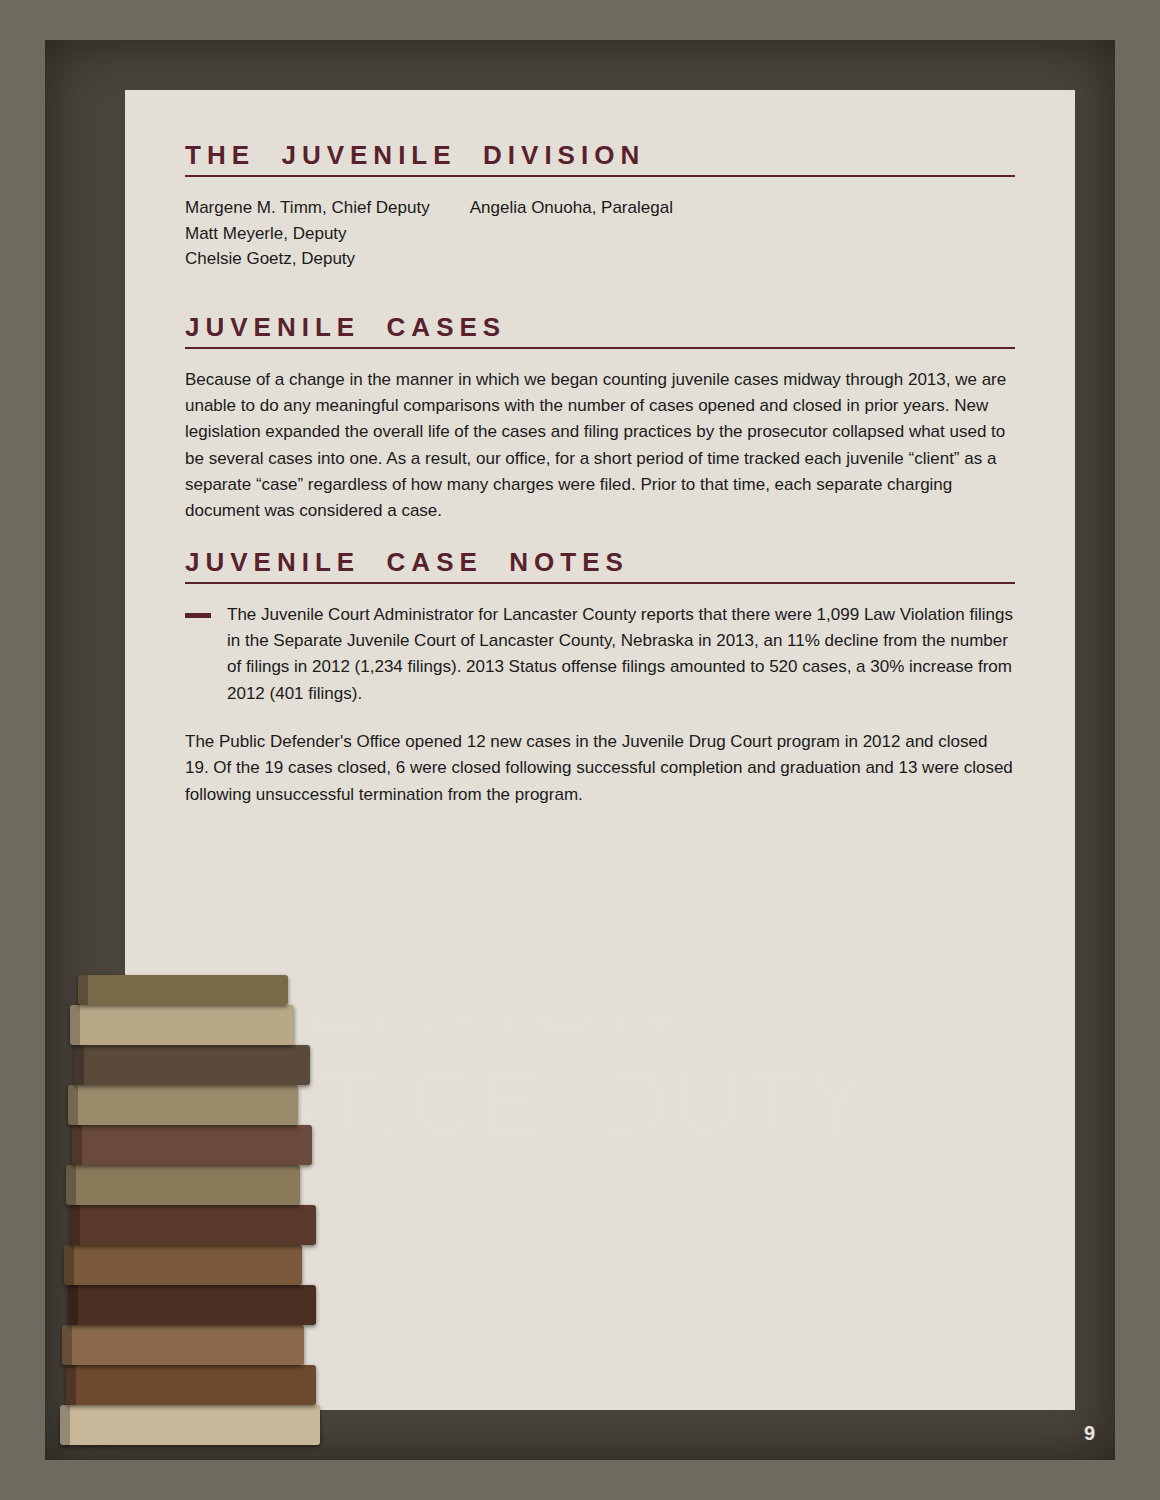CONSTITUTIONAL
ETHICS
RESPONSIBILITY
COUNSEL TRIAL
RIGHTS OBLIGATIONS
ADVOCACY
INTEGRITY
RIGHTS
VIOLATION
JUSTICE DUTY
THE JUVENILE DIVISION
| Margene M. Timm, Chief Deputy | Angelia Onuoha, Paralegal |
| Matt Meyerle, Deputy | |
| Chelsie Goetz, Deputy | |
JUVENILE CASES
Because of a change in the manner in which we began counting juvenile cases midway through 2013, we are unable to do any meaningful comparisons with the number of cases opened and closed in prior years. New legislation expanded the overall life of the cases and filing practices by the prosecutor collapsed what used to be several cases into one. As a result, our office, for a short period of time tracked each juvenile “client” as a separate “case” regardless of how many charges were filed. Prior to that time, each separate charging document was considered a case.
JUVENILE CASE NOTES
The Juvenile Court Administrator for Lancaster County reports that there were 1,099 Law Violation filings in the Separate Juvenile Court of Lancaster County, Nebraska in 2013, an 11% decline from the number of filings in 2012 (1,234 filings). 2013 Status offense filings amounted to 520 cases, a 30% increase from 2012 (401 filings).
The Public Defender's Office opened 12 new cases in the Juvenile Drug Court program in 2012 and closed 19. Of the 19 cases closed, 6 were closed following successful completion and graduation and 13 were closed following unsuccessful termination from the program.
9